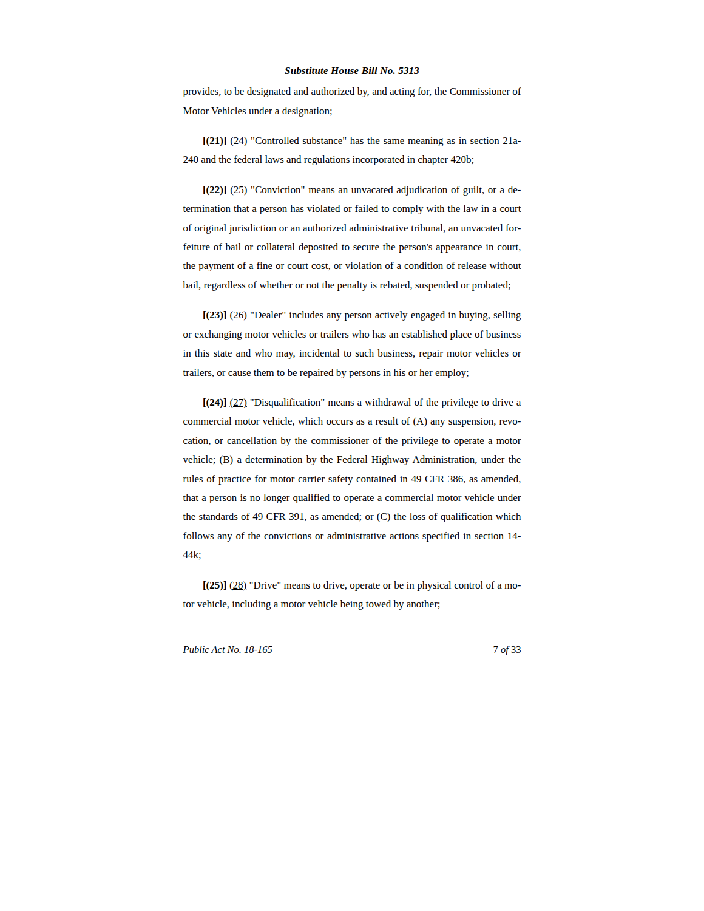Substitute House Bill No. 5313
provides, to be designated and authorized by, and acting for, the Commissioner of Motor Vehicles under a designation;
[(21)] (24) "Controlled substance" has the same meaning as in section 21a-240 and the federal laws and regulations incorporated in chapter 420b;
[(22)] (25) "Conviction" means an unvacated adjudication of guilt, or a determination that a person has violated or failed to comply with the law in a court of original jurisdiction or an authorized administrative tribunal, an unvacated forfeiture of bail or collateral deposited to secure the person's appearance in court, the payment of a fine or court cost, or violation of a condition of release without bail, regardless of whether or not the penalty is rebated, suspended or probated;
[(23)] (26) "Dealer" includes any person actively engaged in buying, selling or exchanging motor vehicles or trailers who has an established place of business in this state and who may, incidental to such business, repair motor vehicles or trailers, or cause them to be repaired by persons in his or her employ;
[(24)] (27) "Disqualification" means a withdrawal of the privilege to drive a commercial motor vehicle, which occurs as a result of (A) any suspension, revocation, or cancellation by the commissioner of the privilege to operate a motor vehicle; (B) a determination by the Federal Highway Administration, under the rules of practice for motor carrier safety contained in 49 CFR 386, as amended, that a person is no longer qualified to operate a commercial motor vehicle under the standards of 49 CFR 391, as amended; or (C) the loss of qualification which follows any of the convictions or administrative actions specified in section 14-44k;
[(25)] (28) "Drive" means to drive, operate or be in physical control of a motor vehicle, including a motor vehicle being towed by another;
Public Act No. 18-165 7 of 33